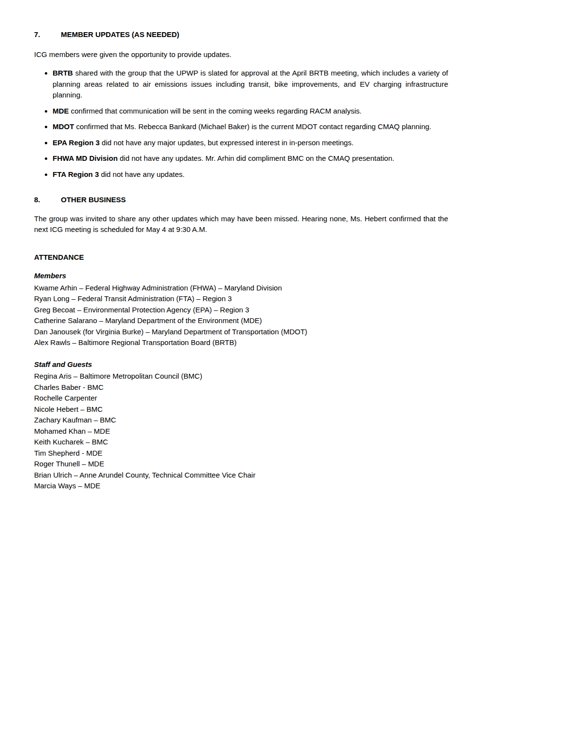7. MEMBER UPDATES (AS NEEDED)
ICG members were given the opportunity to provide updates.
BRTB shared with the group that the UPWP is slated for approval at the April BRTB meeting, which includes a variety of planning areas related to air emissions issues including transit, bike improvements, and EV charging infrastructure planning.
MDE confirmed that communication will be sent in the coming weeks regarding RACM analysis.
MDOT confirmed that Ms. Rebecca Bankard (Michael Baker) is the current MDOT contact regarding CMAQ planning.
EPA Region 3 did not have any major updates, but expressed interest in in-person meetings.
FHWA MD Division did not have any updates. Mr. Arhin did compliment BMC on the CMAQ presentation.
FTA Region 3 did not have any updates.
8. OTHER BUSINESS
The group was invited to share any other updates which may have been missed. Hearing none, Ms. Hebert confirmed that the next ICG meeting is scheduled for May 4 at 9:30 A.M.
ATTENDANCE
Members
Kwame Arhin – Federal Highway Administration (FHWA) – Maryland Division
Ryan Long – Federal Transit Administration (FTA) – Region 3
Greg Becoat – Environmental Protection Agency (EPA) – Region 3
Catherine Salarano – Maryland Department of the Environment (MDE)
Dan Janousek (for Virginia Burke) – Maryland Department of Transportation (MDOT)
Alex Rawls – Baltimore Regional Transportation Board (BRTB)
Staff and Guests
Regina Aris – Baltimore Metropolitan Council (BMC)
Charles Baber - BMC
Rochelle Carpenter
Nicole Hebert – BMC
Zachary Kaufman – BMC
Mohamed Khan – MDE
Keith Kucharek – BMC
Tim Shepherd - MDE
Roger Thunell – MDE
Brian Ulrich – Anne Arundel County, Technical Committee Vice Chair
Marcia Ways – MDE